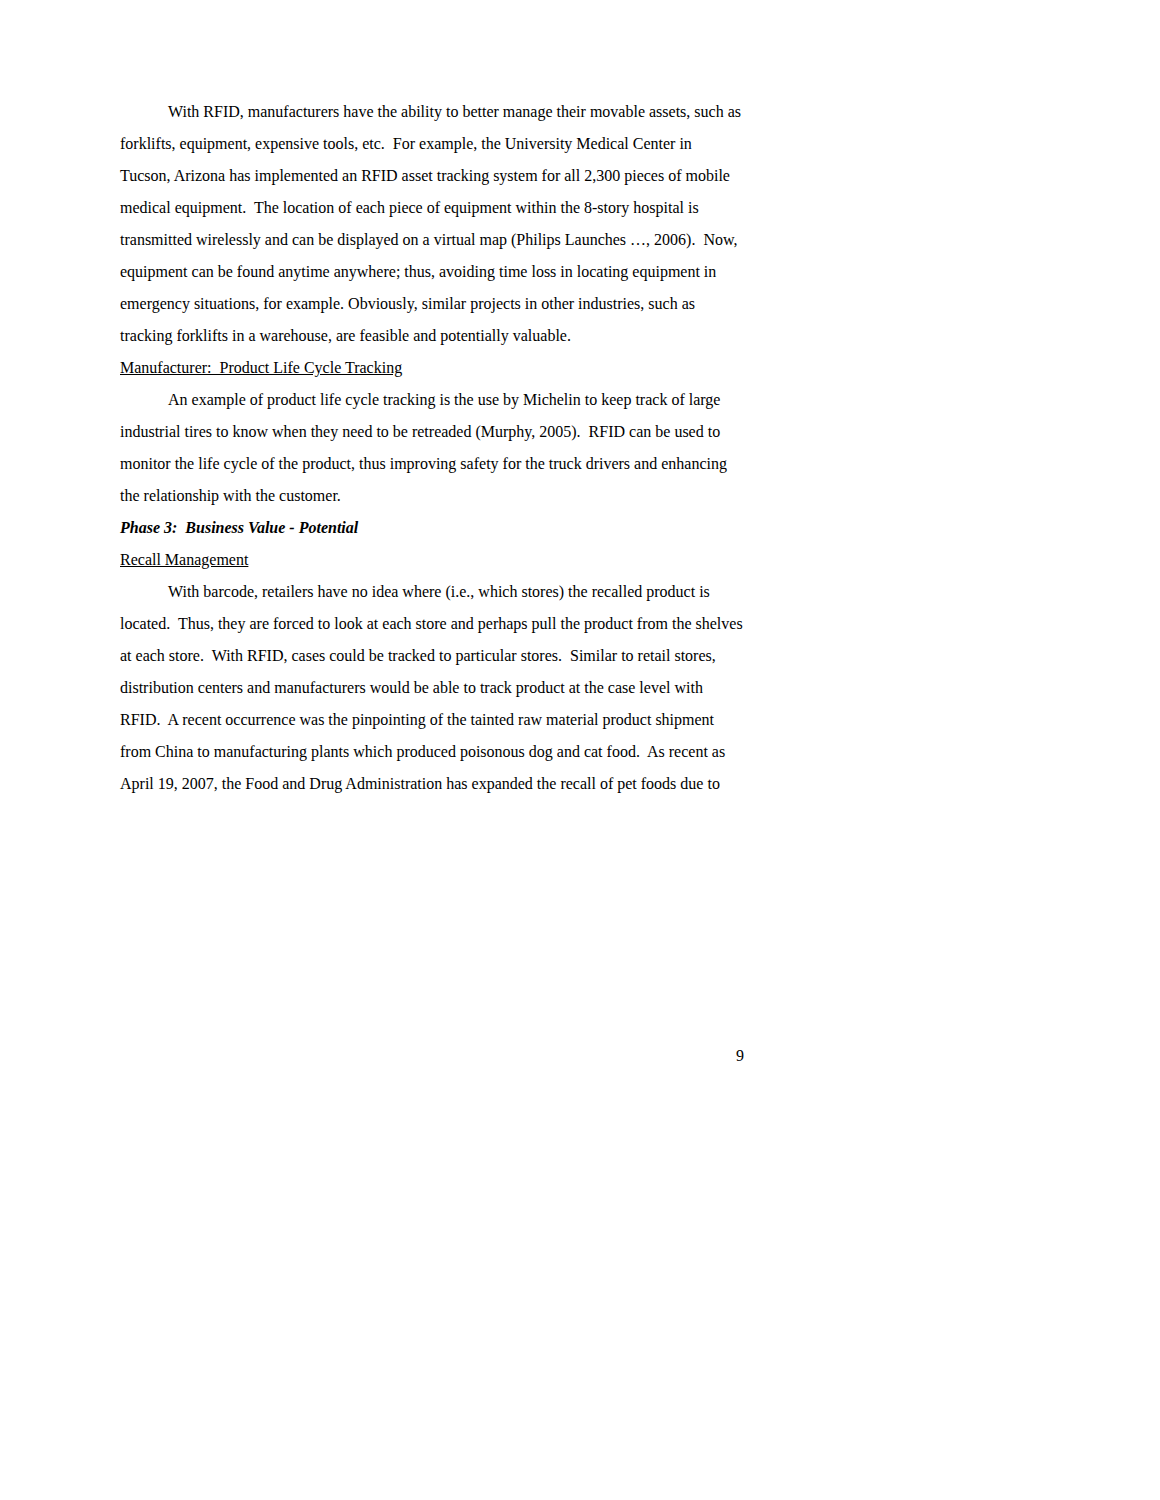With RFID, manufacturers have the ability to better manage their movable assets, such as forklifts, equipment, expensive tools, etc. For example, the University Medical Center in Tucson, Arizona has implemented an RFID asset tracking system for all 2,300 pieces of mobile medical equipment. The location of each piece of equipment within the 8-story hospital is transmitted wirelessly and can be displayed on a virtual map (Philips Launches …, 2006). Now, equipment can be found anytime anywhere; thus, avoiding time loss in locating equipment in emergency situations, for example. Obviously, similar projects in other industries, such as tracking forklifts in a warehouse, are feasible and potentially valuable.
Manufacturer: Product Life Cycle Tracking
An example of product life cycle tracking is the use by Michelin to keep track of large industrial tires to know when they need to be retreaded (Murphy, 2005). RFID can be used to monitor the life cycle of the product, thus improving safety for the truck drivers and enhancing the relationship with the customer.
Phase 3: Business Value - Potential
Recall Management
With barcode, retailers have no idea where (i.e., which stores) the recalled product is located. Thus, they are forced to look at each store and perhaps pull the product from the shelves at each store. With RFID, cases could be tracked to particular stores. Similar to retail stores, distribution centers and manufacturers would be able to track product at the case level with RFID. A recent occurrence was the pinpointing of the tainted raw material product shipment from China to manufacturing plants which produced poisonous dog and cat food. As recent as April 19, 2007, the Food and Drug Administration has expanded the recall of pet foods due to
9